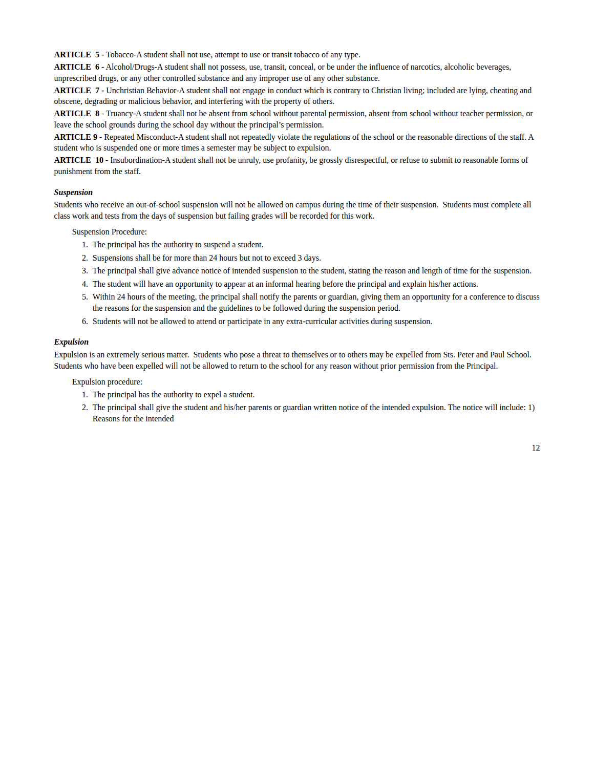ARTICLE 5 - Tobacco-A student shall not use, attempt to use or transit tobacco of any type.
ARTICLE 6 - Alcohol/Drugs-A student shall not possess, use, transit, conceal, or be under the influence of narcotics, alcoholic beverages, unprescribed drugs, or any other controlled substance and any improper use of any other substance.
ARTICLE 7 - Unchristian Behavior-A student shall not engage in conduct which is contrary to Christian living; included are lying, cheating and obscene, degrading or malicious behavior, and interfering with the property of others.
ARTICLE 8 - Truancy-A student shall not be absent from school without parental permission, absent from school without teacher permission, or leave the school grounds during the school day without the principal’s permission.
ARTICLE 9 - Repeated Misconduct-A student shall not repeatedly violate the regulations of the school or the reasonable directions of the staff. A student who is suspended one or more times a semester may be subject to expulsion.
ARTICLE 10 - Insubordination-A student shall not be unruly, use profanity, be grossly disrespectful, or refuse to submit to reasonable forms of punishment from the staff.
Suspension
Students who receive an out-of-school suspension will not be allowed on campus during the time of their suspension. Students must complete all class work and tests from the days of suspension but failing grades will be recorded for this work.
Suspension Procedure:
The principal has the authority to suspend a student.
Suspensions shall be for more than 24 hours but not to exceed 3 days.
The principal shall give advance notice of intended suspension to the student, stating the reason and length of time for the suspension.
The student will have an opportunity to appear at an informal hearing before the principal and explain his/her actions.
Within 24 hours of the meeting, the principal shall notify the parents or guardian, giving them an opportunity for a conference to discuss the reasons for the suspension and the guidelines to be followed during the suspension period.
Students will not be allowed to attend or participate in any extra-curricular activities during suspension.
Expulsion
Expulsion is an extremely serious matter. Students who pose a threat to themselves or to others may be expelled from Sts. Peter and Paul School. Students who have been expelled will not be allowed to return to the school for any reason without prior permission from the Principal.
Expulsion procedure:
The principal has the authority to expel a student.
The principal shall give the student and his/her parents or guardian written notice of the intended expulsion. The notice will include: 1) Reasons for the intended
12